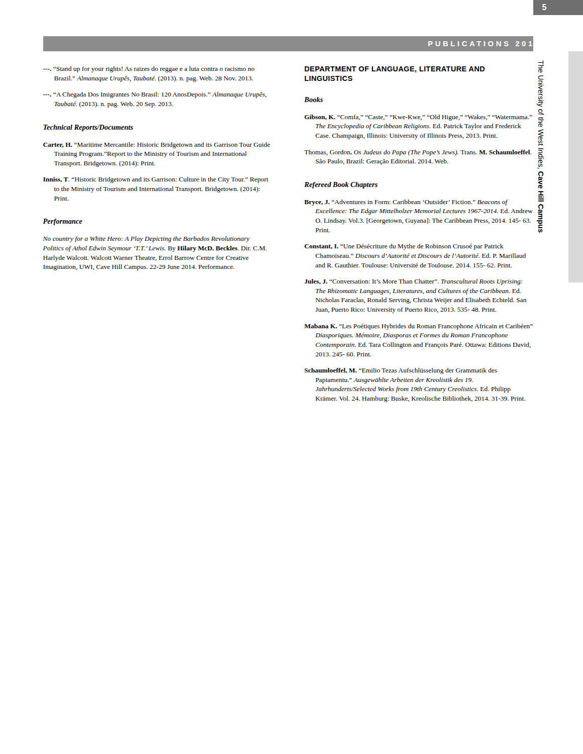PUBLICATIONS 2013-2014
5
The University of the West Indies, Cave Hill Campus
---. “Stand up for your rights! As raizes do reggae e a luta contra o racismo no Brazil.” Almanaque Urupês, Taubaté. (2013). n. pag. Web. 28 Nov. 2013.
---. “A Chegada Dos Imigrantes No Brasil: 120 AnosDepois.” Almanaque Urupês, Taubaté. (2013). n. pag. Web. 20 Sep. 2013.
Technical Reports/Documents
Carter, H. “Maritime Mercantile: Historic Bridgetown and its Garrison Tour Guide Training Program.”Report to the Ministry of Tourism and International Transport. Bridgetown. (2014): Print.
Inniss, T. “Historic Bridgetown and its Garrison: Culture in the City Tour.” Report to the Ministry of Tourism and International Transport. Bridgetown. (2014): Print.
Performance
No country for a White Hero: A Play Depicting the Barbados Revolutionary Politics of Athol Edwin Seymour ‘T.T.’ Lewis. By Hilary McD. Beckles. Dir. C.M. Harlyde Walcott. Walcott Warner Theatre, Errol Barrow Centre for Creative Imagination, UWI, Cave Hill Campus. 22-29 June 2014. Performance.
DEPARTMENT OF LANGUAGE, LITERATURE AND LINGUISTICS
Books
Gibson, K. “Comfa,” “Caste,” “Kwe-Kwe,” “Old Higue,” “Wakes,” “Watermama.” The Encyclopedia of Caribbean Religions. Ed. Patrick Taylor and Frederick Case. Champaign, Illinois: University of Illinois Press, 2013. Print.
Thomas, Gordon. Os Judeus do Papa (The Pope’s Jews). Trans. M. Schaumloeffel. São Paulo, Brazil: Geração Editorial. 2014. Web.
Refereed Book Chapters
Bryce, J. “Adventures in Form: Caribbean ‘Outsider’ Fiction.” Beacons of Excellence: The Edgar Mittelholzer Memorial Lectures 1967-2014. Ed. Andrew O. Lindsay. Vol.3. [Georgetown, Guyana]: The Caribbean Press, 2014. 145- 63. Print.
Constant, I. “Une Désécriture du Mythe de Robinson Crusoé par Patrick Chamoiseau.” Discours d’Autorité et Discours de l’Autorité. Ed. P. Marillaud and R. Gauthier. Toulouse: Université de Toulouse. 2014. 155- 62. Print.
Jules, J. “Conversation: It’s More Than Chatter”. Transcultural Roots Uprising: The Rhizomatic Languages, Literatures, and Cultures of the Caribbean. Ed. Nicholas Faraclas, Ronald Serving, Christa Weijer and Elisabeth Echteld. San Juan, Puerto Rico: University of Puerto Rico, 2013. 535- 48. Print.
Mabana K. “Les Poétiques Hybrides du Roman Francophone Africain et Caribéen” Diasporiques. Mémoire, Diasporas et Formes du Roman Francophone Contemporain. Ed. Tara Collington and François Paré. Ottawa: Editions David, 2013. 245- 60. Print.
Schaumloeffel, M. “Emilio Tezas Aufschlüsselung der Grammatik des Papiamentu.” Ausgewählte Arbeiten der Kreolistik des 19. Jahrhunderts/Selected Works from 19th Century Creolistics. Ed. Philipp Krämer. Vol. 24. Hamburg: Buske, Kreolische Bibliothek, 2014. 31-39. Print.